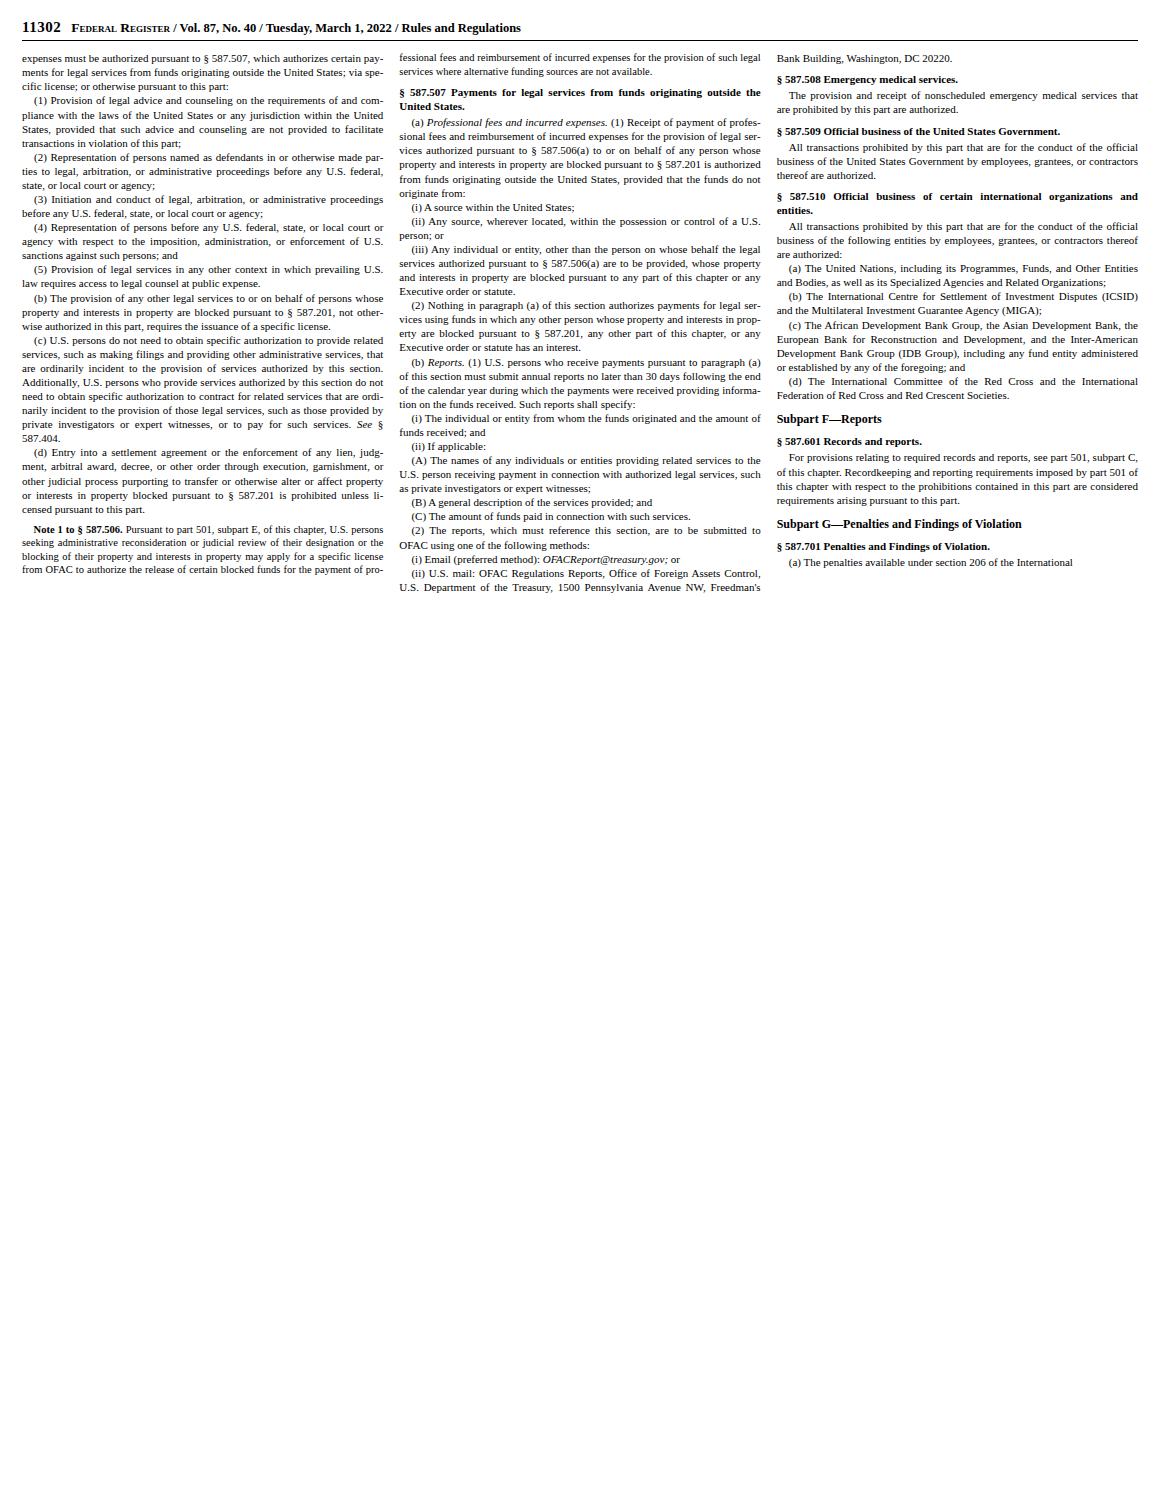11302 Federal Register / Vol. 87, No. 40 / Tuesday, March 1, 2022 / Rules and Regulations
expenses must be authorized pursuant to § 587.507, which authorizes certain payments for legal services from funds originating outside the United States; via specific license; or otherwise pursuant to this part:
(1) Provision of legal advice and counseling on the requirements of and compliance with the laws of the United States or any jurisdiction within the United States, provided that such advice and counseling are not provided to facilitate transactions in violation of this part;
(2) Representation of persons named as defendants in or otherwise made parties to legal, arbitration, or administrative proceedings before any U.S. federal, state, or local court or agency;
(3) Initiation and conduct of legal, arbitration, or administrative proceedings before any U.S. federal, state, or local court or agency;
(4) Representation of persons before any U.S. federal, state, or local court or agency with respect to the imposition, administration, or enforcement of U.S. sanctions against such persons; and
(5) Provision of legal services in any other context in which prevailing U.S. law requires access to legal counsel at public expense.
(b) The provision of any other legal services to or on behalf of persons whose property and interests in property are blocked pursuant to § 587.201, not otherwise authorized in this part, requires the issuance of a specific license.
(c) U.S. persons do not need to obtain specific authorization to provide related services, such as making filings and providing other administrative services, that are ordinarily incident to the provision of services authorized by this section. Additionally, U.S. persons who provide services authorized by this section do not need to obtain specific authorization to contract for related services that are ordinarily incident to the provision of those legal services, such as those provided by private investigators or expert witnesses, or to pay for such services. See § 587.404.
(d) Entry into a settlement agreement or the enforcement of any lien, judgment, arbitral award, decree, or other order through execution, garnishment, or other judicial process purporting to transfer or otherwise alter or affect property or interests in property blocked pursuant to § 587.201 is prohibited unless licensed pursuant to this part.
Note 1 to § 587.506. Pursuant to part 501, subpart E, of this chapter, U.S. persons seeking administrative reconsideration or judicial review of their designation or the blocking of their property and interests in property may apply for a specific license from OFAC to authorize the release of certain blocked funds for the payment of professional fees and reimbursement of incurred expenses for the provision of such legal services where alternative funding sources are not available.
§ 587.507 Payments for legal services from funds originating outside the United States.
(a) Professional fees and incurred expenses. (1) Receipt of payment of professional fees and reimbursement of incurred expenses for the provision of legal services authorized pursuant to § 587.506(a) to or on behalf of any person whose property and interests in property are blocked pursuant to § 587.201 is authorized from funds originating outside the United States, provided that the funds do not originate from:
(i) A source within the United States;
(ii) Any source, wherever located, within the possession or control of a U.S. person; or
(iii) Any individual or entity, other than the person on whose behalf the legal services authorized pursuant to § 587.506(a) are to be provided, whose property and interests in property are blocked pursuant to any part of this chapter or any Executive order or statute.
(2) Nothing in paragraph (a) of this section authorizes payments for legal services using funds in which any other person whose property and interests in property are blocked pursuant to § 587.201, any other part of this chapter, or any Executive order or statute has an interest.
(b) Reports. (1) U.S. persons who receive payments pursuant to paragraph (a) of this section must submit annual reports no later than 30 days following the end of the calendar year during which the payments were received providing information on the funds received. Such reports shall specify:
(i) The individual or entity from whom the funds originated and the amount of funds received; and
(ii) If applicable:
(A) The names of any individuals or entities providing related services to the U.S. person receiving payment in connection with authorized legal services, such as private investigators or expert witnesses;
(B) A general description of the services provided; and
(C) The amount of funds paid in connection with such services.
(2) The reports, which must reference this section, are to be submitted to OFAC using one of the following methods:
(i) Email (preferred method): OFACReport@treasury.gov; or
(ii) U.S. mail: OFAC Regulations Reports, Office of Foreign Assets Control, U.S. Department of the Treasury, 1500 Pennsylvania Avenue NW, Freedman's Bank Building, Washington, DC 20220.
§ 587.508 Emergency medical services.
The provision and receipt of nonscheduled emergency medical services that are prohibited by this part are authorized.
§ 587.509 Official business of the United States Government.
All transactions prohibited by this part that are for the conduct of the official business of the United States Government by employees, grantees, or contractors thereof are authorized.
§ 587.510 Official business of certain international organizations and entities.
All transactions prohibited by this part that are for the conduct of the official business of the following entities by employees, grantees, or contractors thereof are authorized:
(a) The United Nations, including its Programmes, Funds, and Other Entities and Bodies, as well as its Specialized Agencies and Related Organizations;
(b) The International Centre for Settlement of Investment Disputes (ICSID) and the Multilateral Investment Guarantee Agency (MIGA);
(c) The African Development Bank Group, the Asian Development Bank, the European Bank for Reconstruction and Development, and the Inter-American Development Bank Group (IDB Group), including any fund entity administered or established by any of the foregoing; and
(d) The International Committee of the Red Cross and the International Federation of Red Cross and Red Crescent Societies.
Subpart F—Reports
§ 587.601 Records and reports.
For provisions relating to required records and reports, see part 501, subpart C, of this chapter. Recordkeeping and reporting requirements imposed by part 501 of this chapter with respect to the prohibitions contained in this part are considered requirements arising pursuant to this part.
Subpart G—Penalties and Findings of Violation
§ 587.701 Penalties and Findings of Violation.
(a) The penalties available under section 206 of the International